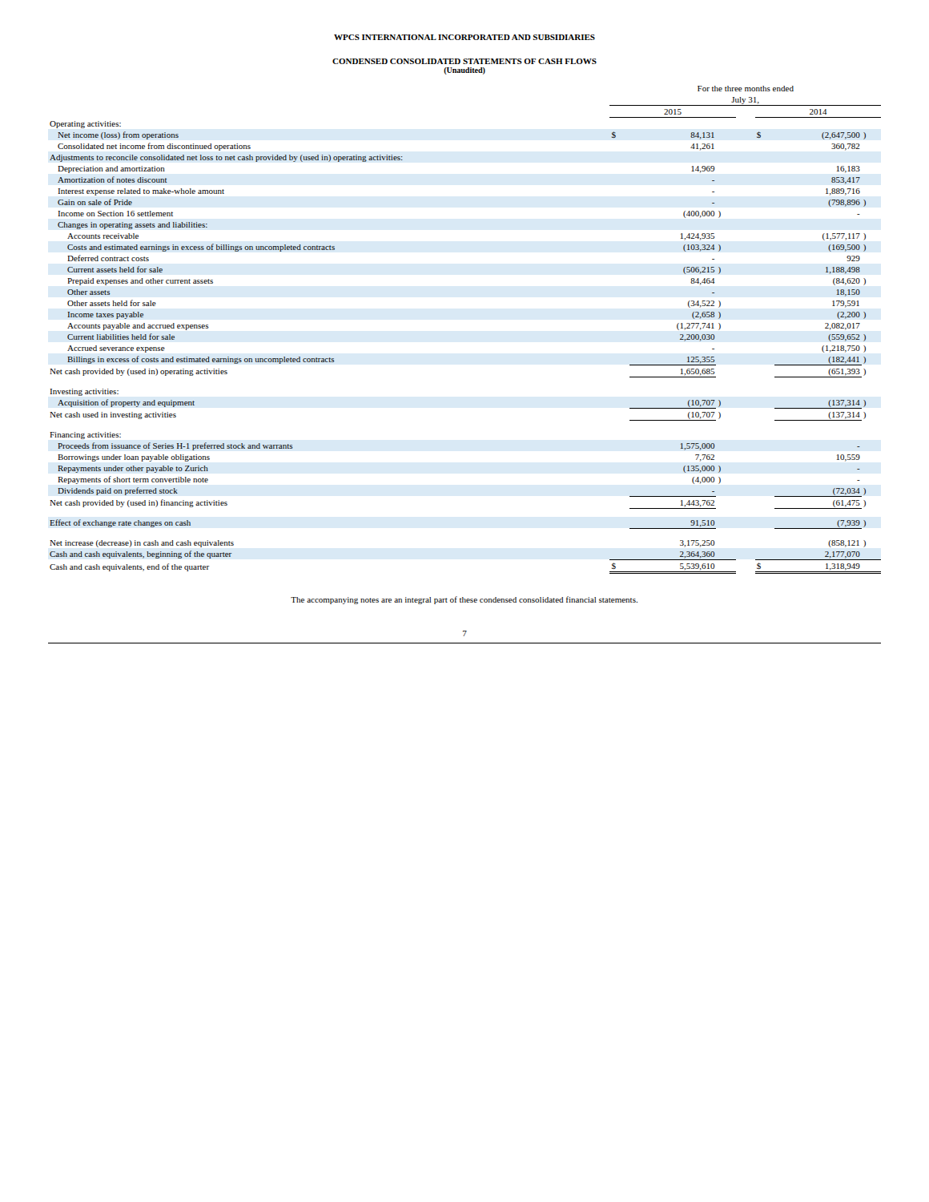WPCS INTERNATIONAL INCORPORATED AND SUBSIDIARIES
CONDENSED CONSOLIDATED STATEMENTS OF CASH FLOWS
(Unaudited)
| | For the three months ended |
| | July 31, |
| | 2015 | | 2014 |
| Operating activities: | | | | | | | |
| Net income (loss) from operations | $ | 84,131 | | | $ | (2,647,500 | ) |
| Consolidated net income from discontinued operations | | 41,261 | | | | 360,782 | |
| Adjustments to reconcile consolidated net loss to net cash provided by (used in) operating activities: | | | | | | | |
| Depreciation and amortization | | 14,969 | | | | 16,183 | |
| Amortization of notes discount | | - | | | | 853,417 | |
| Interest expense related to make-whole amount | | - | | | | 1,889,716 | |
| Gain on sale of Pride | | - | | | | (798,896 | ) |
| Income on Section 16 settlement | | (400,000 | ) | | | - | |
| Changes in operating assets and liabilities: | | | | | | | |
| Accounts receivable | | 1,424,935 | | | | (1,577,117 | ) |
| Costs and estimated earnings in excess of billings on uncompleted contracts | | (103,324 | ) | | | (169,500 | ) |
| Deferred contract costs | | - | | | | 929 | |
| Current assets held for sale | | (506,215 | ) | | | 1,188,498 | |
| Prepaid expenses and other current assets | | 84,464 | | | | (84,620 | ) |
| Other assets | | - | | | | 18,150 | |
| Other assets held for sale | | (34,522 | ) | | | 179,591 | |
| Income taxes payable | | (2,658 | ) | | | (2,200 | ) |
| Accounts payable and accrued expenses | | (1,277,741 | ) | | | 2,082,017 | |
| Current liabilities held for sale | | 2,200,030 | | | | (559,652 | ) |
| Accrued severance expense | | - | | | | (1,218,750 | ) |
| Billings in excess of costs and estimated earnings on uncompleted contracts | | 125,355 | | | | (182,441 | ) |
| Net cash provided by (used in) operating activities | | 1,650,685 | | | | (651,393 | ) |
| Investing activities: | | | | | | | |
| Acquisition of property and equipment | | (10,707 | ) | | | (137,314 | ) |
| Net cash used in investing activities | | (10,707 | ) | | | (137,314 | ) |
| Financing activities: | | | | | | | |
| Proceeds from issuance of Series H-1 preferred stock and warrants | | 1,575,000 | | | | - | |
| Borrowings under loan payable obligations | | 7,762 | | | | 10,559 | |
| Repayments under other payable to Zurich | | (135,000 | ) | | | - | |
| Repayments of short term convertible note | | (4,000 | ) | | | - | |
| Dividends paid on preferred stock | | - | | | | (72,034 | ) |
| Net cash provided by (used in) financing activities | | 1,443,762 | | | | (61,475 | ) |
| Effect of exchange rate changes on cash | | 91,510 | | | | (7,939 | ) |
| Net increase (decrease) in cash and cash equivalents | | 3,175,250 | | | | (858,121 | ) |
| Cash and cash equivalents, beginning of the quarter | | 2,364,360 | | | | 2,177,070 | |
| Cash and cash equivalents, end of the quarter | $ | 5,539,610 | | | $ | 1,318,949 | |
The accompanying notes are an integral part of these condensed consolidated financial statements.
7